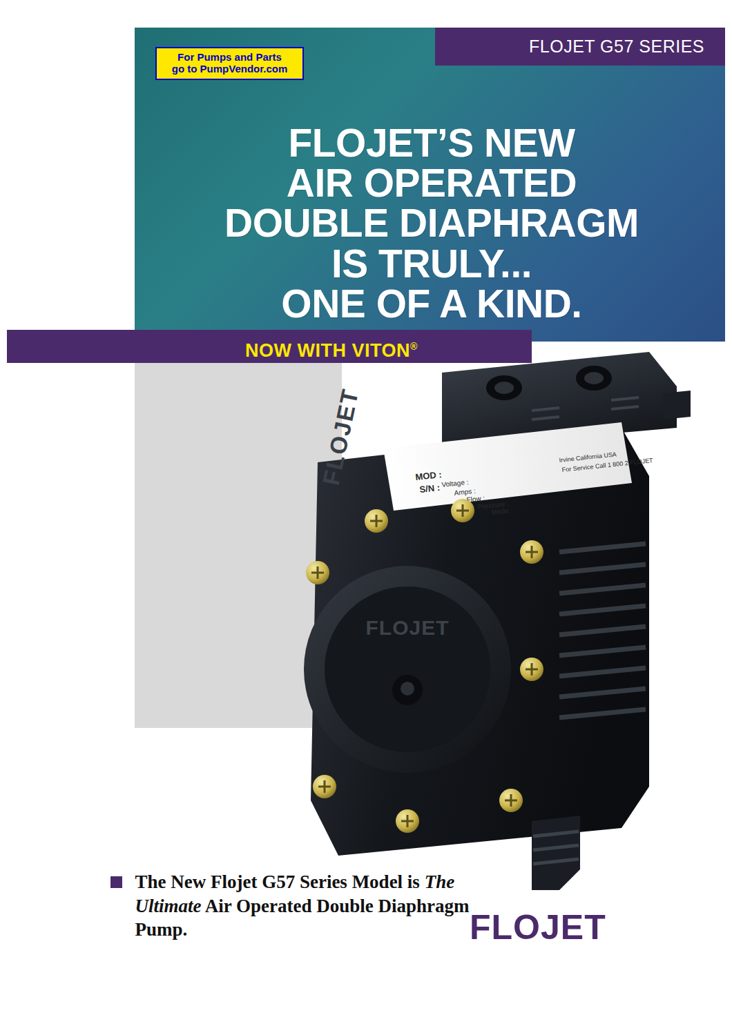FLOJET G57 SERIES
For Pumps and Parts
go to PumpVendor.com
FLOJET’S NEW
AIR OPERATED
DOUBLE DIAPHRAGM
IS TRULY...
ONE OF A KIND.
NOW WITH VITON®
MOD : S/N : Voltage : Amps : Flow : Pressure : Mode : Irvine California USA For Service Call 1 800 2 FLOJET FLOJET FLOJET
The New Flojet G57 Series Model is The Ultimate Air Operated Double Diaphragm Pump.
FLOJET